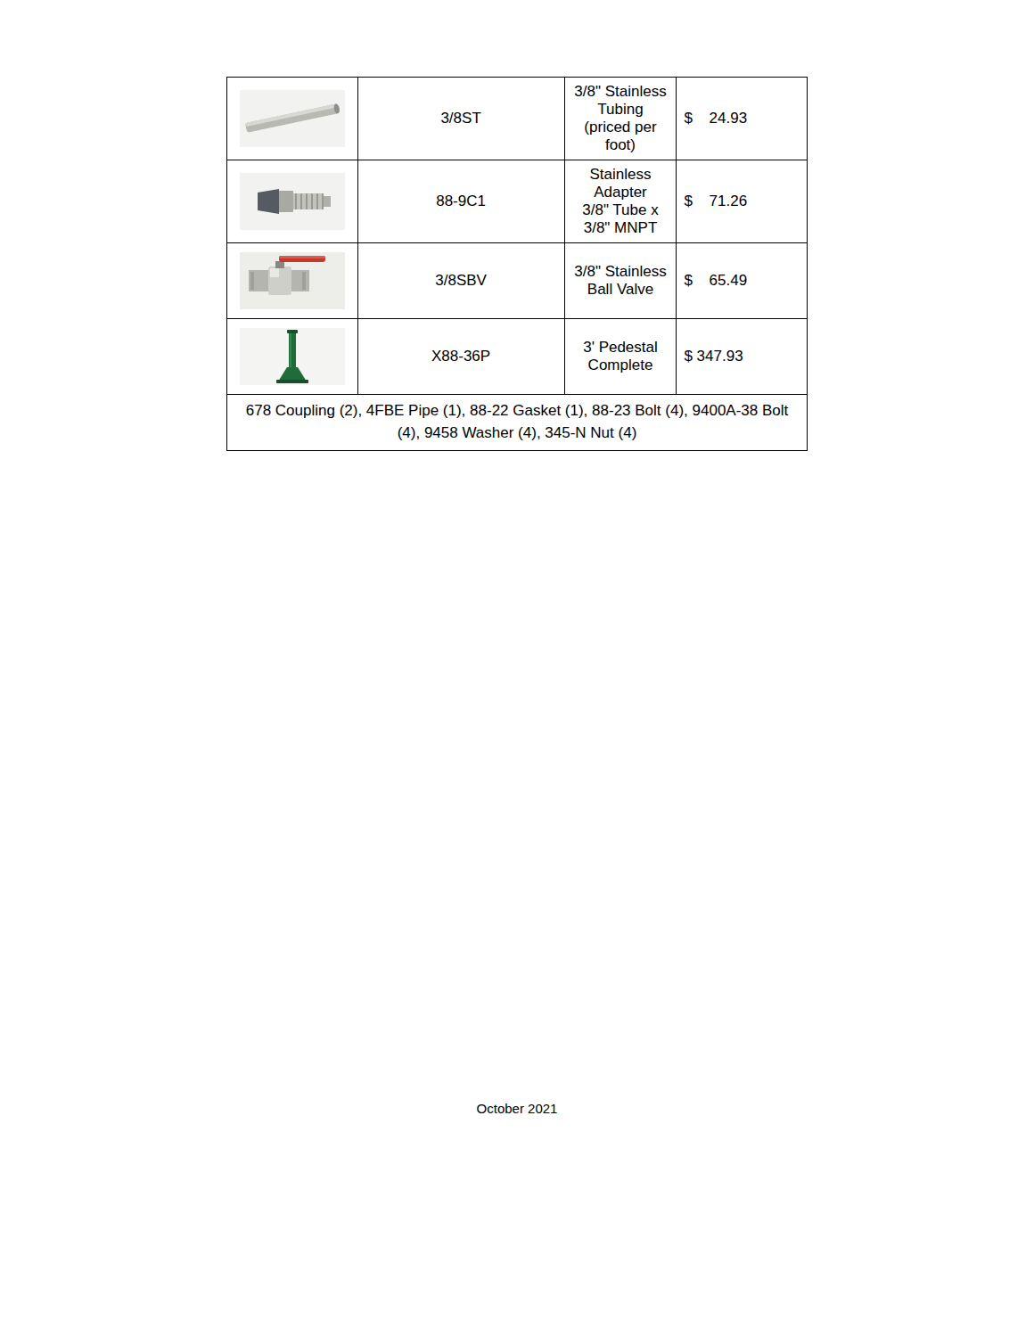| | 3/8ST | 3/8" Stainless Tubing (priced per foot) | $ 24.93 |
| | 88-9C1 | Stainless Adapter 3/8" Tube x 3/8" MNPT | $ 71.26 |
| | 3/8SBV | 3/8" Stainless Ball Valve | $ 65.49 |
| | X88-36P | 3' Pedestal Complete | $ 347.93 |
| 678 Coupling (2), 4FBE Pipe (1), 88-22 Gasket (1), 88-23 Bolt (4), 9400A-38 Bolt (4), 9458 Washer (4), 345-N Nut (4) |
October 2021